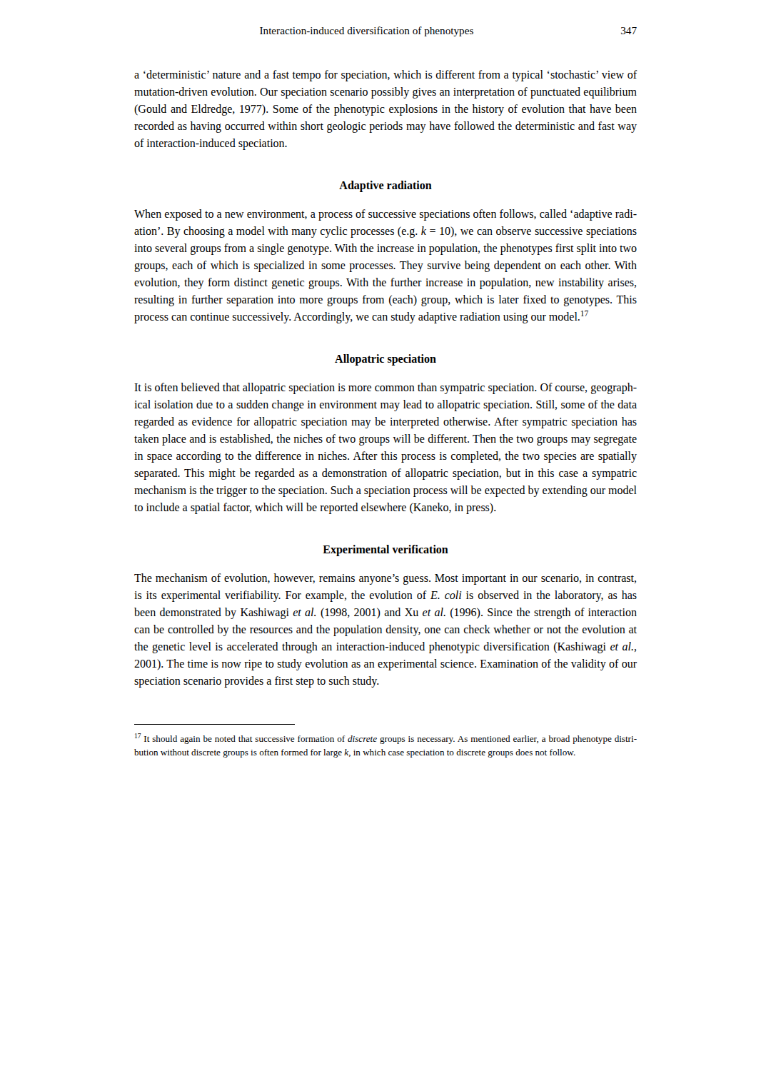Interaction-induced diversification of phenotypes 347
a ‘deterministic’ nature and a fast tempo for speciation, which is different from a typical ‘stochastic’ view of mutation-driven evolution. Our speciation scenario possibly gives an interpretation of punctuated equilibrium (Gould and Eldredge, 1977). Some of the phenotypic explosions in the history of evolution that have been recorded as having occurred within short geologic periods may have followed the deterministic and fast way of interaction-induced speciation.
Adaptive radiation
When exposed to a new environment, a process of successive speciations often follows, called ‘adaptive radiation’. By choosing a model with many cyclic processes (e.g. k = 10), we can observe successive speciations into several groups from a single genotype. With the increase in population, the phenotypes first split into two groups, each of which is specialized in some processes. They survive being dependent on each other. With evolution, they form distinct genetic groups. With the further increase in population, new instability arises, resulting in further separation into more groups from (each) group, which is later fixed to genotypes. This process can continue successively. Accordingly, we can study adaptive radiation using our model.17
Allopatric speciation
It is often believed that allopatric speciation is more common than sympatric speciation. Of course, geographical isolation due to a sudden change in environment may lead to allopatric speciation. Still, some of the data regarded as evidence for allopatric speciation may be interpreted otherwise. After sympatric speciation has taken place and is established, the niches of two groups will be different. Then the two groups may segregate in space according to the difference in niches. After this process is completed, the two species are spatially separated. This might be regarded as a demonstration of allopatric speciation, but in this case a sympatric mechanism is the trigger to the speciation. Such a speciation process will be expected by extending our model to include a spatial factor, which will be reported elsewhere (Kaneko, in press).
Experimental verification
The mechanism of evolution, however, remains anyone’s guess. Most important in our scenario, in contrast, is its experimental verifiability. For example, the evolution of E. coli is observed in the laboratory, as has been demonstrated by Kashiwagi et al. (1998, 2001) and Xu et al. (1996). Since the strength of interaction can be controlled by the resources and the population density, one can check whether or not the evolution at the genetic level is accelerated through an interaction-induced phenotypic diversification (Kashiwagi et al., 2001). The time is now ripe to study evolution as an experimental science. Examination of the validity of our speciation scenario provides a first step to such study.
17 It should again be noted that successive formation of discrete groups is necessary. As mentioned earlier, a broad phenotype distribution without discrete groups is often formed for large k, in which case speciation to discrete groups does not follow.